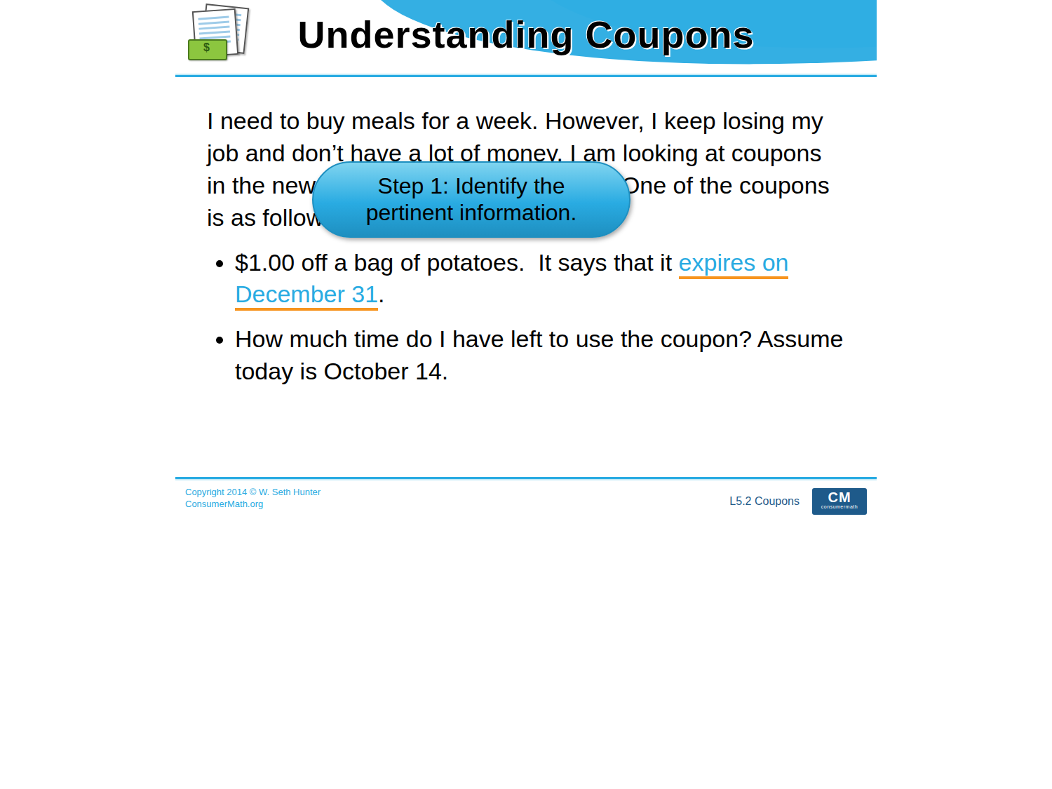Understanding Coupons
I need to buy meals for a week. However, I keep losing my job and don’t have a lot of money. I am looking at coupons in the newspaper to try to save money. One of the coupons is as follows:
$1.00 off a bag of potatoes. It says that it expires on December 31.
How much time do I have left to use the coupon? Assume today is October 14.
Step 1: Identify the
pertinent information.
Copyright 2014 © W. Seth Hunter
ConsumerMath.org
L5.2 Coupons
CM consumermath